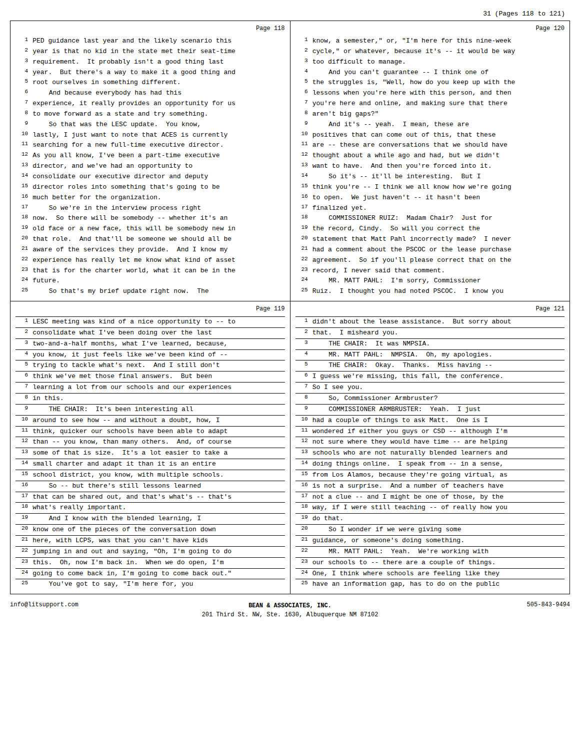31 (Pages 118 to 121)
| Page 118 / 1 / PED guidance last year and the likely scenario this / / 2 / year is that no kid in the state met their seat-time / / 3 / requirement. It probably isn't a good thing last / / 4 / year. But there's a way to make it a good thing and / / 5 / root ourselves in something different. / / 6 / And because everybody has had this / / 7 / experience, it really provides an opportunity for us / / 8 / to move forward as a state and try something. / / 9 / So that was the LESC update. You know, / / 10 / lastly, I just want to note that ACES is currently / / 11 / searching for a new full-time executive director. / / 12 / As you all know, I've been a part-time executive / / 13 / director, and we've had an opportunity to / / 14 / consolidate our executive director and deputy / / 15 / director roles into something that's going to be / / 16 / much better for the organization. / / 17 / So we're in the interview process right / / 18 / now. So there will be somebody -- whether it's an / / 19 / old face or a new face, this will be somebody new in / / 20 / that role. And that'll be someone we should all be / / 21 / aware of the services they provide. And I know my / / 22 / experience has really let me know what kind of asset / / 23 / that is for the charter world, what it can be in the / / 24 / future. / / 25 / So that's my brief update right now. The / | Page 120 / 1 / know, a semester," or, "I'm here for this nine-week / / 2 / cycle," or whatever, because it's -- it would be way / / 3 / too difficult to manage. / / 4 / And you can't guarantee -- I think one of / / 5 / the struggles is, "Well, how do you keep up with the / / 6 / lessons when you're here with this person, and then / / 7 / you're here and online, and making sure that there / / 8 / aren't big gaps?" / / 9 / And it's -- yeah. I mean, these are / / 10 / positives that can come out of this, that these / / 11 / are -- these are conversations that we should have / / 12 / thought about a while ago and had, but we didn't / / 13 / want to have. And then you're forced into it. / / 14 / So it's -- it'll be interesting. But I / / 15 / think you're -- I think we all know how we're going / / 16 / to open. We just haven't -- it hasn't been / / 17 / finalized yet. / / 18 / COMMISSIONER RUIZ: Madam Chair? Just for / / 19 / the record, Cindy. So will you correct the / / 20 / statement that Matt Pahl incorrectly made? I never / / 21 / had a comment about the PSCOC or the lease purchase / / 22 / agreement. So if you'll please correct that on the / / 23 / record, I never said that comment. / / 24 / MR. MATT PAHL: I'm sorry, Commissioner / / 25 / Ruiz. I thought you had noted PSCOC. I know you / |
| Page 119 / 1 / LESC meeting was kind of a nice opportunity to -- to / / 2 / consolidate what I've been doing over the last / / 3 / two-and-a-half months, what I've learned, because, / / 4 / you know, it just feels like we've been kind of -- / / 5 / trying to tackle what's next. And I still don't / / 6 / think we've met those final answers. But been / / 7 / learning a lot from our schools and our experiences / / 8 / in this. / / 9 / THE CHAIR: It's been interesting all / / 10 / around to see how -- and without a doubt, how, I / / 11 / think, quicker our schools have been able to adapt / / 12 / than -- you know, than many others. And, of course / / 13 / some of that is size. It's a lot easier to take a / / 14 / small charter and adapt it than it is an entire / / 15 / school district, you know, with multiple schools. / / 16 / So -- but there's still lessons learned / / 17 / that can be shared out, and that's what's -- that's / / 18 / what's really important. / / 19 / And I know with the blended learning, I / / 20 / know one of the pieces of the conversation down / / 21 / here, with LCPS, was that you can't have kids / / 22 / jumping in and out and saying, "Oh, I'm going to do / / 23 / this. Oh, now I'm back in. When we do open, I'm / / 24 / going to come back in, I'm going to come back out." / / 25 / You've got to say, "I'm here for, you / | Page 121 / 1 / didn't about the lease assistance. But sorry about / / 2 / that. I misheard you. / / 3 / THE CHAIR: It was NMPSIA. / / 4 / MR. MATT PAHL: NMPSIA. Oh, my apologies. / / 5 / THE CHAIR: Okay. Thanks. Miss having -- / / 6 / I guess we're missing, this fall, the conference. / / 7 / So I see you. / / 8 / So, Commissioner Armbruster? / / 9 / COMMISSIONER ARMBRUSTER: Yeah. I just / / 10 / had a couple of things to ask Matt. One is I / / 11 / wondered if either you guys or CSD -- although I'm / / 12 / not sure where they would have time -- are helping / / 13 / schools who are not naturally blended learners and / / 14 / doing things online. I speak from -- in a sense, / / 15 / from Los Alamos, because they're going virtual, as / / 16 / is not a surprise. And a number of teachers have / / 17 / not a clue -- and I might be one of those, by the / / 18 / way, if I were still teaching -- of really how you / / 19 / do that. / / 20 / So I wonder if we were giving some / / 21 / guidance, or someone's doing something. / / 22 / MR. MATT PAHL: Yeah. We're working with / / 23 / our schools to -- there are a couple of things. / / 24 / One, I think where schools are feeling like they / / 25 / have an information gap, has to do on the public / |
info@litsupport.com
BEAN & ASSOCIATES, INC.
201 Third St. NW, Ste. 1630, Albuquerque NM 87102
505-843-9494